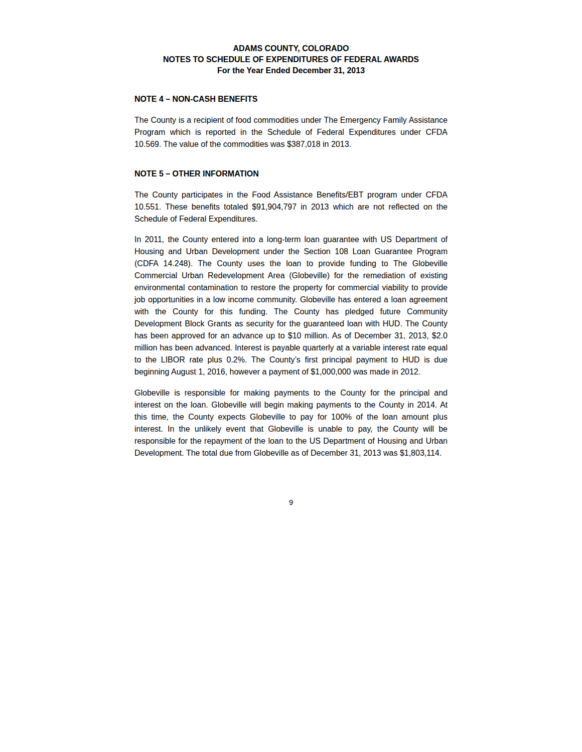ADAMS COUNTY, COLORADO
NOTES TO SCHEDULE OF EXPENDITURES OF FEDERAL AWARDS
For the Year Ended December 31, 2013
NOTE 4 – NON-CASH BENEFITS
The County is a recipient of food commodities under The Emergency Family Assistance Program which is reported in the Schedule of Federal Expenditures under CFDA 10.569. The value of the commodities was $387,018 in 2013.
NOTE 5 – OTHER INFORMATION
The County participates in the Food Assistance Benefits/EBT program under CFDA 10.551. These benefits totaled $91,904,797 in 2013 which are not reflected on the Schedule of Federal Expenditures.
In 2011, the County entered into a long-term loan guarantee with US Department of Housing and Urban Development under the Section 108 Loan Guarantee Program (CDFA 14.248). The County uses the loan to provide funding to The Globeville Commercial Urban Redevelopment Area (Globeville) for the remediation of existing environmental contamination to restore the property for commercial viability to provide job opportunities in a low income community. Globeville has entered a loan agreement with the County for this funding. The County has pledged future Community Development Block Grants as security for the guaranteed loan with HUD. The County has been approved for an advance up to $10 million. As of December 31, 2013, $2.0 million has been advanced. Interest is payable quarterly at a variable interest rate equal to the LIBOR rate plus 0.2%. The County’s first principal payment to HUD is due beginning August 1, 2016, however a payment of $1,000,000 was made in 2012.
Globeville is responsible for making payments to the County for the principal and interest on the loan. Globeville will begin making payments to the County in 2014. At this time, the County expects Globeville to pay for 100% of the loan amount plus interest. In the unlikely event that Globeville is unable to pay, the County will be responsible for the repayment of the loan to the US Department of Housing and Urban Development. The total due from Globeville as of December 31, 2013 was $1,803,114.
9